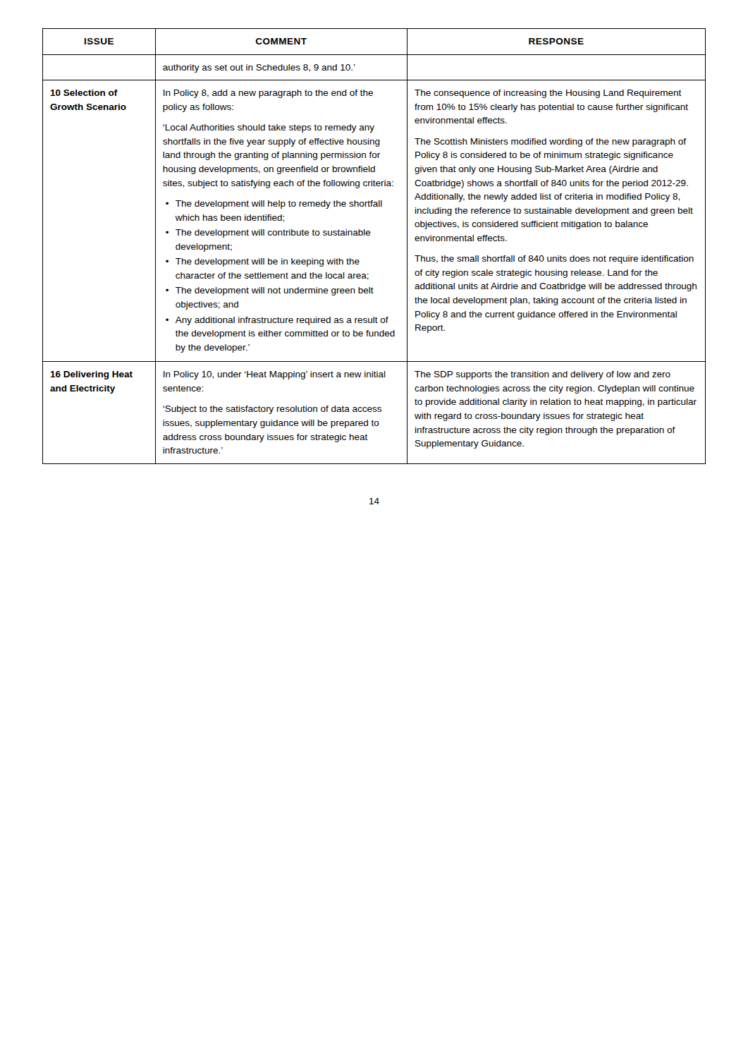| ISSUE | COMMENT | RESPONSE |
| --- | --- | --- |
| | authority as set out in Schedules 8, 9 and 10.’ | |
| 10 Selection of Growth Scenario | In Policy 8, add a new paragraph to the end of the policy as follows: ‘Local Authorities should take steps to remedy any shortfalls in the five year supply of effective housing land through the granting of planning permission for housing developments, on greenfield or brownfield sites, subject to satisfying each of the following criteria: The development will help to remedy the shortfall which has been identified; The development will contribute to sustainable development; The development will be in keeping with the character of the settlement and the local area; The development will not undermine green belt objectives; and Any additional infrastructure required as a result of the development is either committed or to be funded by the developer.’ | The consequence of increasing the Housing Land Requirement from 10% to 15% clearly has potential to cause further significant environmental effects. The Scottish Ministers modified wording of the new paragraph of Policy 8 is considered to be of minimum strategic significance given that only one Housing Sub-Market Area (Airdrie and Coatbridge) shows a shortfall of 840 units for the period 2012-29. Additionally, the newly added list of criteria in modified Policy 8, including the reference to sustainable development and green belt objectives, is considered sufficient mitigation to balance environmental effects. Thus, the small shortfall of 840 units does not require identification of city region scale strategic housing release. Land for the additional units at Airdrie and Coatbridge will be addressed through the local development plan, taking account of the criteria listed in Policy 8 and the current guidance offered in the Environmental Report. |
| 16 Delivering Heat and Electricity | In Policy 10, under ‘Heat Mapping’ insert a new initial sentence: ‘Subject to the satisfactory resolution of data access issues, supplementary guidance will be prepared to address cross boundary issues for strategic heat infrastructure.’ | The SDP supports the transition and delivery of low and zero carbon technologies across the city region. Clydeplan will continue to provide additional clarity in relation to heat mapping, in particular with regard to cross-boundary issues for strategic heat infrastructure across the city region through the preparation of Supplementary Guidance. |
14